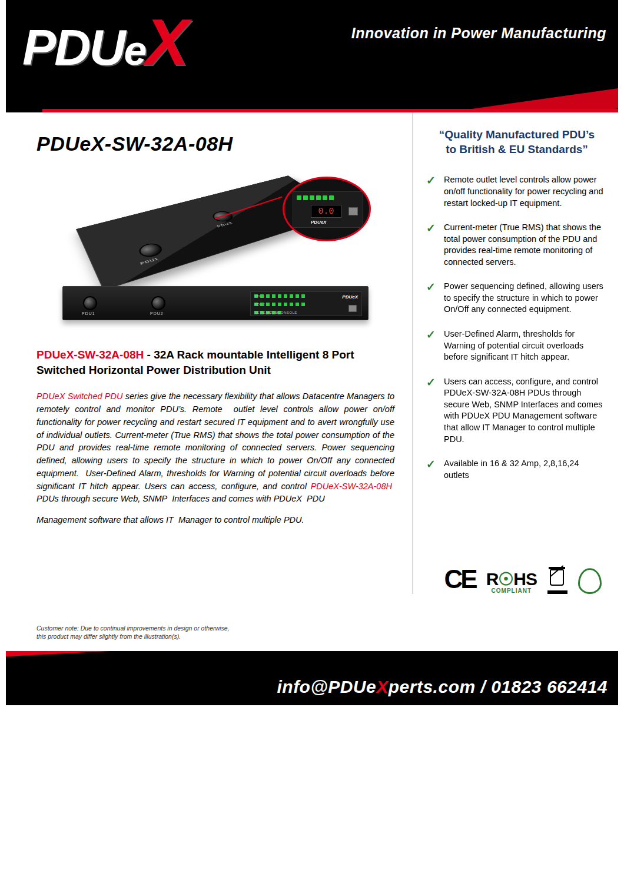PDUeX
Innovation in Power Manufacturing
PDUeX-SW-32A-08H
PDU1 PDU2
0.0
PDUeX
PDU1 PDU2
PDUeX
PDU1
PDU2
SET RESET METER ON CONSOLE
PDUeX-SW-32A-08H - 32A Rack mountable Intelligent 8 Port Switched Horizontal Power Distribution Unit
PDUeX Switched PDU series give the necessary flexibility that allows Datacentre Managers to remotely control and monitor PDU’s. Remote outlet level controls allow power on/off functionality for power recycling and restart secured IT equipment and to avert wrongfully use of individual outlets. Current-meter (True RMS) that shows the total power consumption of the PDU and provides real-time remote monitoring of connected servers. Power sequencing defined, allowing users to specify the structure in which to power On/Off any connected equipment. User-Defined Alarm, thresholds for Warning of potential circuit overloads before significant IT hitch appear. Users can access, configure, and control PDUeX-SW-32A-08H PDUs through secure Web, SNMP Interfaces and comes with PDUeX PDU
Management software that allows IT Manager to control multiple PDU.
“Quality Manufactured PDU’s
to British & EU Standards”
Remote outlet level controls allow power on/off functionality for power recycling and restart locked-up IT equipment.
Current-meter (True RMS) that shows the total power consumption of the PDU and provides real-time remote monitoring of connected servers.
Power sequencing defined, allowing users to specify the structure in which to power On/Off any connected equipment.
User-Defined Alarm, thresholds for Warning of potential circuit overloads before significant IT hitch appear.
Users can access, configure, and control PDUeX-SW-32A-08H PDUs through secure Web, SNMP Interfaces and comes with PDUeX PDU Management software that allow IT Manager to control multiple PDU.
Available in 16 & 32 Amp, 2,8,16,24 outlets
CE
R☉HS
COMPLIANT
Customer note: Due to continual improvements in design or otherwise,
this product may differ slightly from the illustration(s).
info@PDUeXperts.com / 01823 662414